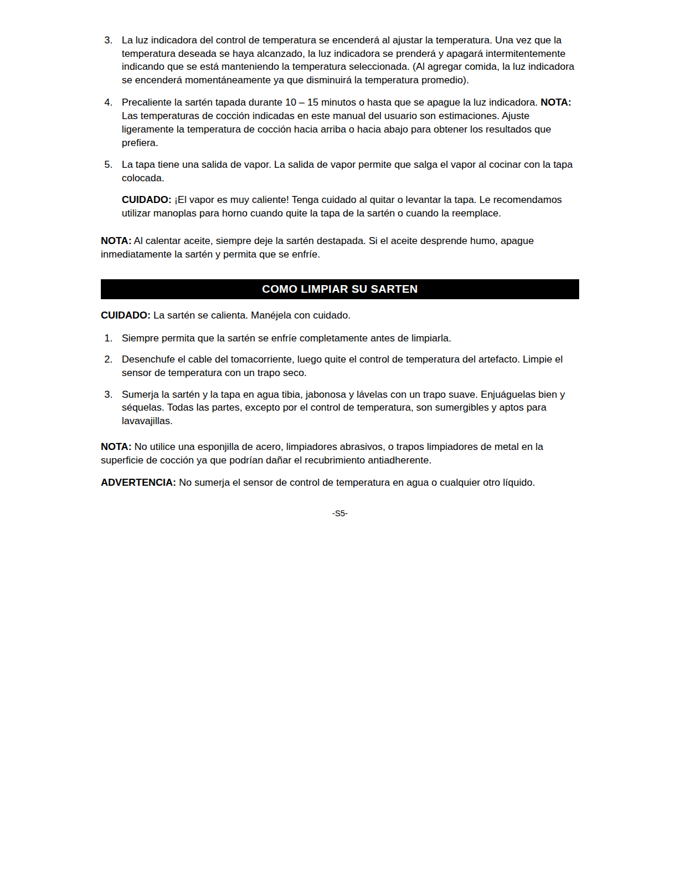La luz indicadora del control de temperatura se encenderá al ajustar la temperatura. Una vez que la temperatura deseada se haya alcanzado, la luz indicadora se prenderá y apagará intermitentemente indicando que se está manteniendo la temperatura seleccionada. (Al agregar comida, la luz indicadora se encenderá momentáneamente ya que disminuirá la temperatura promedio).
Precaliente la sartén tapada durante 10 – 15 minutos o hasta que se apague la luz indicadora. NOTA: Las temperaturas de cocción indicadas en este manual del usuario son estimaciones. Ajuste ligeramente la temperatura de cocción hacia arriba o hacia abajo para obtener los resultados que prefiera.
La tapa tiene una salida de vapor. La salida de vapor permite que salga el vapor al cocinar con la tapa colocada. CUIDADO: ¡El vapor es muy caliente! Tenga cuidado al quitar o levantar la tapa. Le recomendamos utilizar manoplas para horno cuando quite la tapa de la sartén o cuando la reemplace.
NOTA: Al calentar aceite, siempre deje la sartén destapada. Si el aceite desprende humo, apague inmediatamente la sartén y permita que se enfríe.
Como limpiar su sarten
CUIDADO: La sartén se calienta. Manéjela con cuidado.
Siempre permita que la sartén se enfríe completamente antes de limpiarla.
Desenchufe el cable del tomacorriente, luego quite el control de temperatura del artefacto. Limpie el sensor de temperatura con un trapo seco.
Sumerja la sartén y la tapa en agua tibia, jabonosa y lávelas con un trapo suave. Enjuáguelas bien y séquelas. Todas las partes, excepto por el control de temperatura, son sumergibles y aptos para lavavajillas.
NOTA: No utilice una esponjilla de acero, limpiadores abrasivos, o trapos limpiadores de metal en la superficie de cocción ya que podrían dañar el recubrimiento antiadherente.
ADVERTENCIA: No sumerja el sensor de control de temperatura en agua o cualquier otro líquido.
-S5-